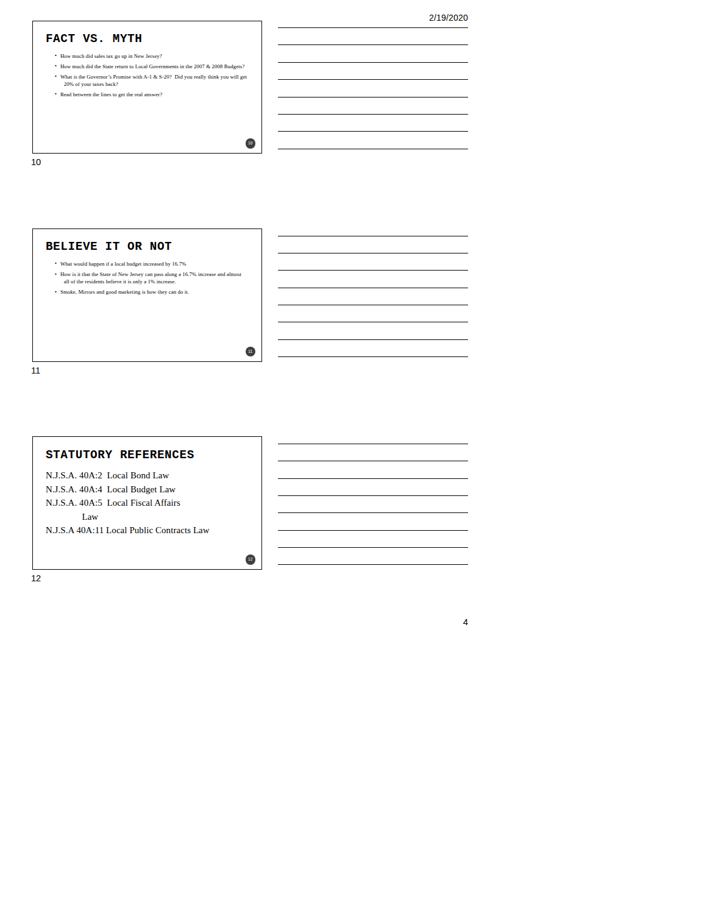2/19/2020
FACT VS. MYTH
How much did sales tax go up in New Jersey?
How much did the State return to Local Governments in the 2007 & 2008 Budgets?
What is the Governor’s Promise with A-1 & S-20? Did you really think you will get20% of your taxes back?
Read between the lines to get the real answer?
10
10
BELIEVE IT OR NOT
What would happen if a local budget increased by 16.7%
How is it that the State of New Jersey can pass along a 16.7% increase and almostall of the residents believe it is only a 1% increase.
Smoke, Mirrors and good marketing is how they can do it.
11
11
STATUTORY REFERENCES
N.J.S.A. 40A:2 Local Bond Law
N.J.S.A. 40A:4 Local Budget Law
N.J.S.A. 40A:5 Local Fiscal Affairs Law N.J.S.A 40A:11 Local Public Contracts Law
12
12
4